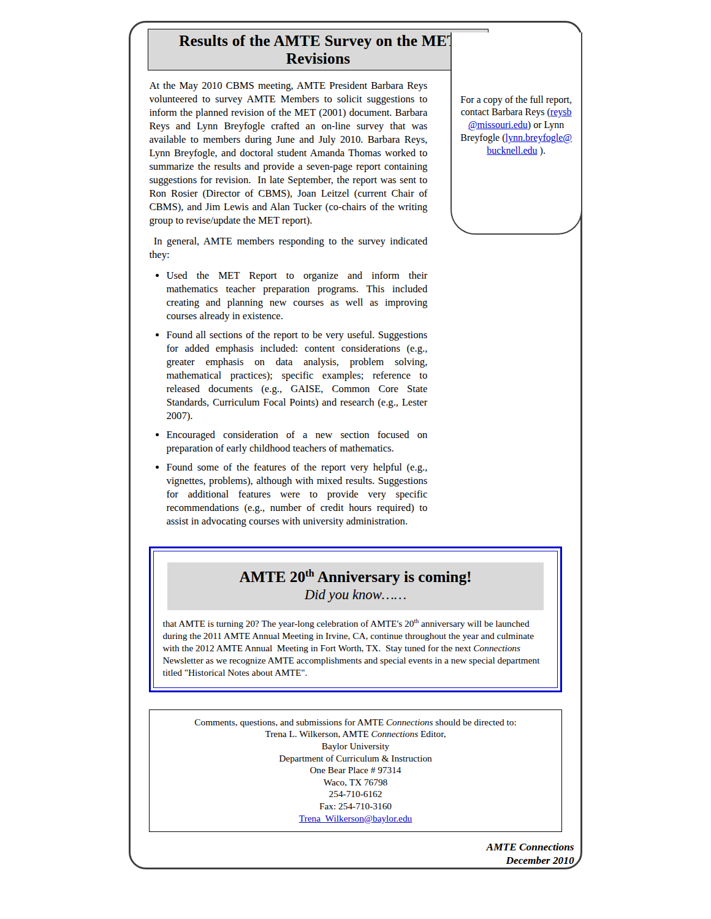Results of the AMTE Survey on the MET Revisions
Page 13
For a copy of the full report, contact Barbara Reys (reysb@missouri.edu) or Lynn Breyfogle (lynn.breyfogle@bucknell.edu ).
At the May 2010 CBMS meeting, AMTE President Barbara Reys volunteered to survey AMTE Members to solicit suggestions to inform the planned revision of the MET (2001) document. Barbara Reys and Lynn Breyfogle crafted an on-line survey that was available to members during June and July 2010. Barbara Reys, Lynn Breyfogle, and doctoral student Amanda Thomas worked to summarize the results and provide a seven-page report containing suggestions for revision. In late September, the report was sent to Ron Rosier (Director of CBMS), Joan Leitzel (current Chair of CBMS), and Jim Lewis and Alan Tucker (co-chairs of the writing group to revise/update the MET report).
In general, AMTE members responding to the survey indicated they:
Used the MET Report to organize and inform their mathematics teacher preparation programs. This included creating and planning new courses as well as improving courses already in existence.
Found all sections of the report to be very useful. Suggestions for added emphasis included: content considerations (e.g., greater emphasis on data analysis, problem solving, mathematical practices); specific examples; reference to released documents (e.g., GAISE, Common Core State Standards, Curriculum Focal Points) and research (e.g., Lester 2007).
Encouraged consideration of a new section focused on preparation of early childhood teachers of mathematics.
Found some of the features of the report very helpful (e.g., vignettes, problems), although with mixed results. Suggestions for additional features were to provide very specific recommendations (e.g., number of credit hours required) to assist in advocating courses with university administration.
AMTE 20th Anniversary is coming!
Did you know……
that AMTE is turning 20? The year-long celebration of AMTE's 20th anniversary will be launched during the 2011 AMTE Annual Meeting in Irvine, CA, continue throughout the year and culminate with the 2012 AMTE Annual Meeting in Fort Worth, TX. Stay tuned for the next Connections Newsletter as we recognize AMTE accomplishments and special events in a new special department titled "Historical Notes about AMTE".
Comments, questions, and submissions for AMTE Connections should be directed to:
Trena L. Wilkerson, AMTE Connections Editor,
Baylor University
Department of Curriculum & Instruction
One Bear Place # 97314
Waco, TX 76798
254-710-6162
Fax: 254-710-3160
Trena_Wilkerson@baylor.edu
AMTE Connections
December 2010